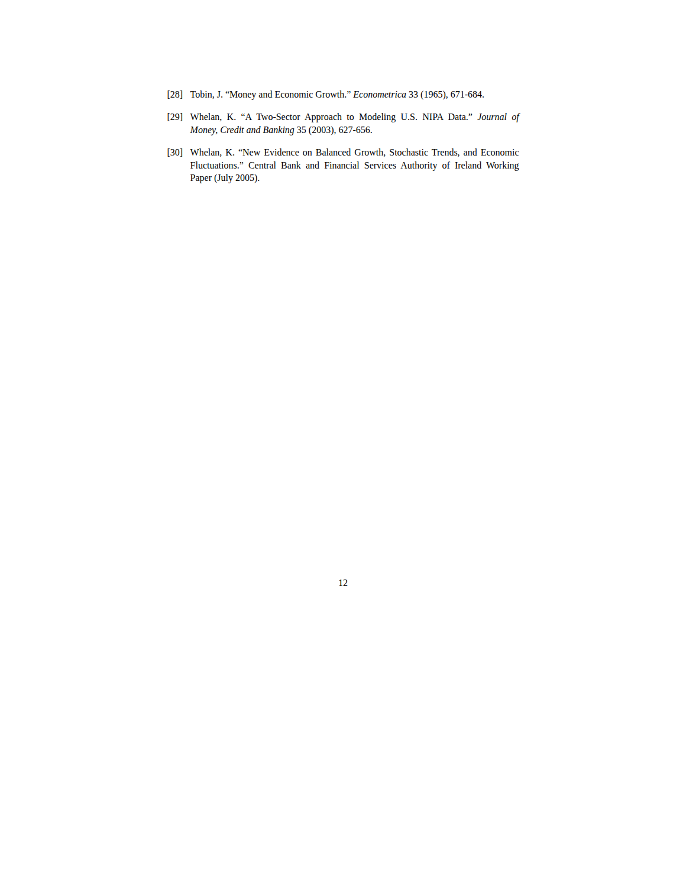[28] Tobin, J. “Money and Economic Growth.” Econometrica 33 (1965), 671-684.
[29] Whelan, K. “A Two-Sector Approach to Modeling U.S. NIPA Data.” Journal of Money, Credit and Banking 35 (2003), 627-656.
[30] Whelan, K. “New Evidence on Balanced Growth, Stochastic Trends, and Economic Fluctuations.” Central Bank and Financial Services Authority of Ireland Working Paper (July 2005).
12